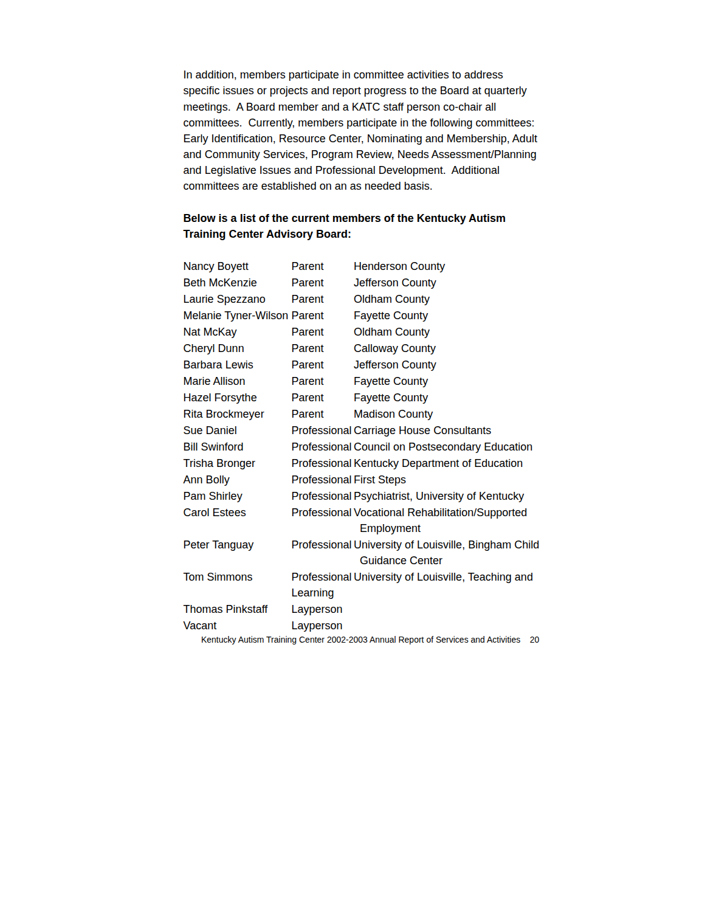In addition, members participate in committee activities to address specific issues or projects and report progress to the Board at quarterly meetings. A Board member and a KATC staff person co-chair all committees. Currently, members participate in the following committees: Early Identification, Resource Center, Nominating and Membership, Adult and Community Services, Program Review, Needs Assessment/Planning and Legislative Issues and Professional Development. Additional committees are established on an as needed basis.
Below is a list of the current members of the Kentucky Autism Training Center Advisory Board:
| Nancy Boyett | Parent | Henderson County |
| Beth McKenzie | Parent | Jefferson County |
| Laurie Spezzano | Parent | Oldham County |
| Melanie Tyner-Wilson | Parent | Fayette County |
| Nat McKay | Parent | Oldham County |
| Cheryl Dunn | Parent | Calloway County |
| Barbara Lewis | Parent | Jefferson County |
| Marie Allison | Parent | Fayette County |
| Hazel Forsythe | Parent | Fayette County |
| Rita Brockmeyer | Parent | Madison County |
| Sue Daniel | Professional | Carriage House Consultants |
| Bill Swinford | Professional | Council on Postsecondary Education |
| Trisha Bronger | Professional | Kentucky Department of Education |
| Ann Bolly | Professional | First Steps |
| Pam Shirley | Professional | Psychiatrist, University of Kentucky |
| Carol Estees | Professional | Vocational Rehabilitation/Supported Employment |
| Peter Tanguay | Professional | University of Louisville, Bingham Child Guidance Center |
| Tom Simmons | Professional Learning | University of Louisville, Teaching and |
| Thomas Pinkstaff | Layperson | |
| Vacant | Layperson | |
Kentucky Autism Training Center 2002-2003 Annual Report of Services and Activities20